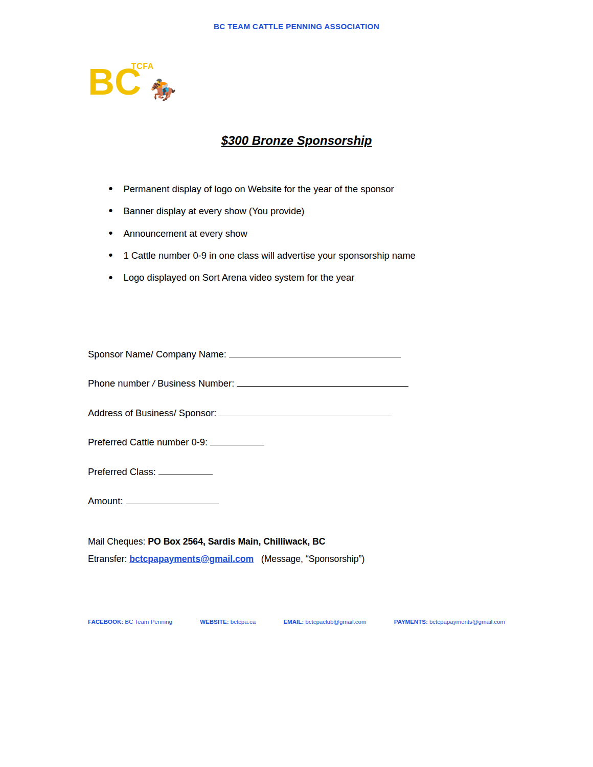BC TEAM CATTLE PENNING ASSOCIATION
BCTCFA🏇
$300 Bronze Sponsorship
Permanent display of logo on Website for the year of the sponsor
Banner display at every show (You provide)
Announcement at every show
1 Cattle number 0-9 in one class will advertise your sponsorship name
Logo displayed on Sort Arena video system for the year
Sponsor Name/ Company Name:
Phone number / Business Number:
Address of Business/ Sponsor:
Preferred Cattle number 0-9:
Preferred Class:
Amount:
Mail Cheques: PO Box 2564, Sardis Main, Chilliwack, BC
Etransfer: bctcpapayments@gmail.com (Message, “Sponsorship”)
FACEBOOK: BC Team Penning
WEBSITE: bctcpa.ca
EMAIL: bctcpaclub@gmail.com
PAYMENTS: bctcpapayments@gmail.com